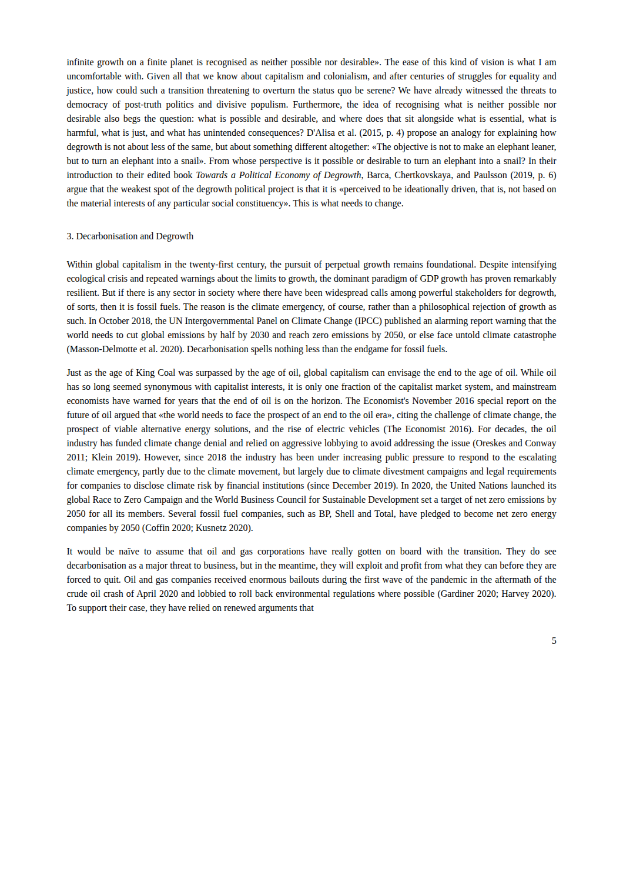infinite growth on a finite planet is recognised as neither possible nor desirable». The ease of this kind of vision is what I am uncomfortable with. Given all that we know about capitalism and colonialism, and after centuries of struggles for equality and justice, how could such a transition threatening to overturn the status quo be serene? We have already witnessed the threats to democracy of post-truth politics and divisive populism. Furthermore, the idea of recognising what is neither possible nor desirable also begs the question: what is possible and desirable, and where does that sit alongside what is essential, what is harmful, what is just, and what has unintended consequences? D'Alisa et al. (2015, p. 4) propose an analogy for explaining how degrowth is not about less of the same, but about something different altogether: «The objective is not to make an elephant leaner, but to turn an elephant into a snail». From whose perspective is it possible or desirable to turn an elephant into a snail? In their introduction to their edited book Towards a Political Economy of Degrowth, Barca, Chertkovskaya, and Paulsson (2019, p. 6) argue that the weakest spot of the degrowth political project is that it is «perceived to be ideationally driven, that is, not based on the material interests of any particular social constituency». This is what needs to change.
3. Decarbonisation and Degrowth
Within global capitalism in the twenty-first century, the pursuit of perpetual growth remains foundational. Despite intensifying ecological crisis and repeated warnings about the limits to growth, the dominant paradigm of GDP growth has proven remarkably resilient. But if there is any sector in society where there have been widespread calls among powerful stakeholders for degrowth, of sorts, then it is fossil fuels. The reason is the climate emergency, of course, rather than a philosophical rejection of growth as such. In October 2018, the UN Intergovernmental Panel on Climate Change (IPCC) published an alarming report warning that the world needs to cut global emissions by half by 2030 and reach zero emissions by 2050, or else face untold climate catastrophe (Masson-Delmotte et al. 2020). Decarbonisation spells nothing less than the endgame for fossil fuels.
Just as the age of King Coal was surpassed by the age of oil, global capitalism can envisage the end to the age of oil. While oil has so long seemed synonymous with capitalist interests, it is only one fraction of the capitalist market system, and mainstream economists have warned for years that the end of oil is on the horizon. The Economist's November 2016 special report on the future of oil argued that «the world needs to face the prospect of an end to the oil era», citing the challenge of climate change, the prospect of viable alternative energy solutions, and the rise of electric vehicles (The Economist 2016). For decades, the oil industry has funded climate change denial and relied on aggressive lobbying to avoid addressing the issue (Oreskes and Conway 2011; Klein 2019). However, since 2018 the industry has been under increasing public pressure to respond to the escalating climate emergency, partly due to the climate movement, but largely due to climate divestment campaigns and legal requirements for companies to disclose climate risk by financial institutions (since December 2019). In 2020, the United Nations launched its global Race to Zero Campaign and the World Business Council for Sustainable Development set a target of net zero emissions by 2050 for all its members. Several fossil fuel companies, such as BP, Shell and Total, have pledged to become net zero energy companies by 2050 (Coffin 2020; Kusnetz 2020).
It would be naïve to assume that oil and gas corporations have really gotten on board with the transition. They do see decarbonisation as a major threat to business, but in the meantime, they will exploit and profit from what they can before they are forced to quit. Oil and gas companies received enormous bailouts during the first wave of the pandemic in the aftermath of the crude oil crash of April 2020 and lobbied to roll back environmental regulations where possible (Gardiner 2020; Harvey 2020). To support their case, they have relied on renewed arguments that
5